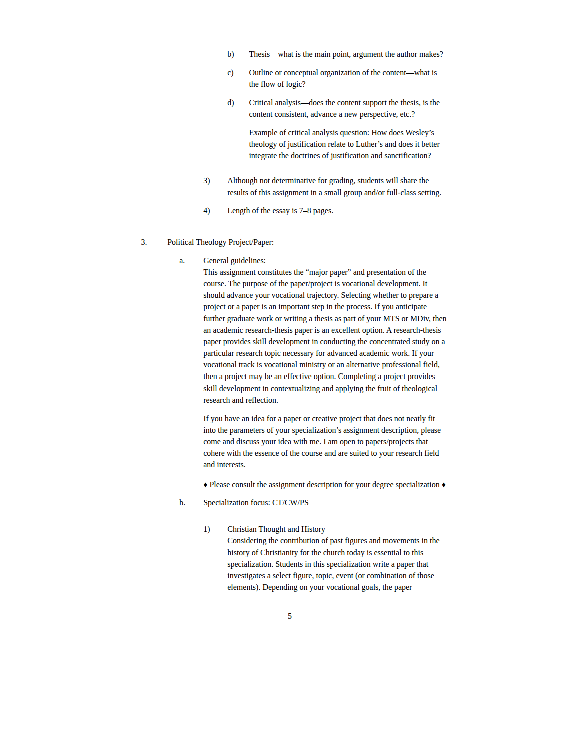b)
Thesis—what is the main point, argument the author makes?
c)
Outline or conceptual organization of the content—what is the flow of logic?
d)
Critical analysis—does the content support the thesis, is the content consistent, advance a new perspective, etc.?
Example of critical analysis question: How does Wesley’s theology of justification relate to Luther’s and does it better integrate the doctrines of justification and sanctification?
3)
Although not determinative for grading, students will share the results of this assignment in a small group and/or full-class setting.
4)
Length of the essay is 7–8 pages.
3.
Political Theology Project/Paper:
a.
General guidelines:
This assignment constitutes the “major paper” and presentation of the course. The purpose of the paper/project is vocational development. It should advance your vocational trajectory. Selecting whether to prepare a project or a paper is an important step in the process. If you anticipate further graduate work or writing a thesis as part of your MTS or MDiv, then an academic research-thesis paper is an excellent option. A research-thesis paper provides skill development in conducting the concentrated study on a particular research topic necessary for advanced academic work. If your vocational track is vocational ministry or an alternative professional field, then a project may be an effective option. Completing a project provides skill development in contextualizing and applying the fruit of theological research and reflection.
If you have an idea for a paper or creative project that does not neatly fit into the parameters of your specialization’s assignment description, please come and discuss your idea with me. I am open to papers/projects that cohere with the essence of the course and are suited to your research field and interests.
♦ Please consult the assignment description for your degree specialization ♦
b.
Specialization focus: CT/CW/PS
1)
Christian Thought and History
Considering the contribution of past figures and movements in the history of Christianity for the church today is essential to this specialization. Students in this specialization write a paper that investigates a select figure, topic, event (or combination of those elements). Depending on your vocational goals, the paper
5